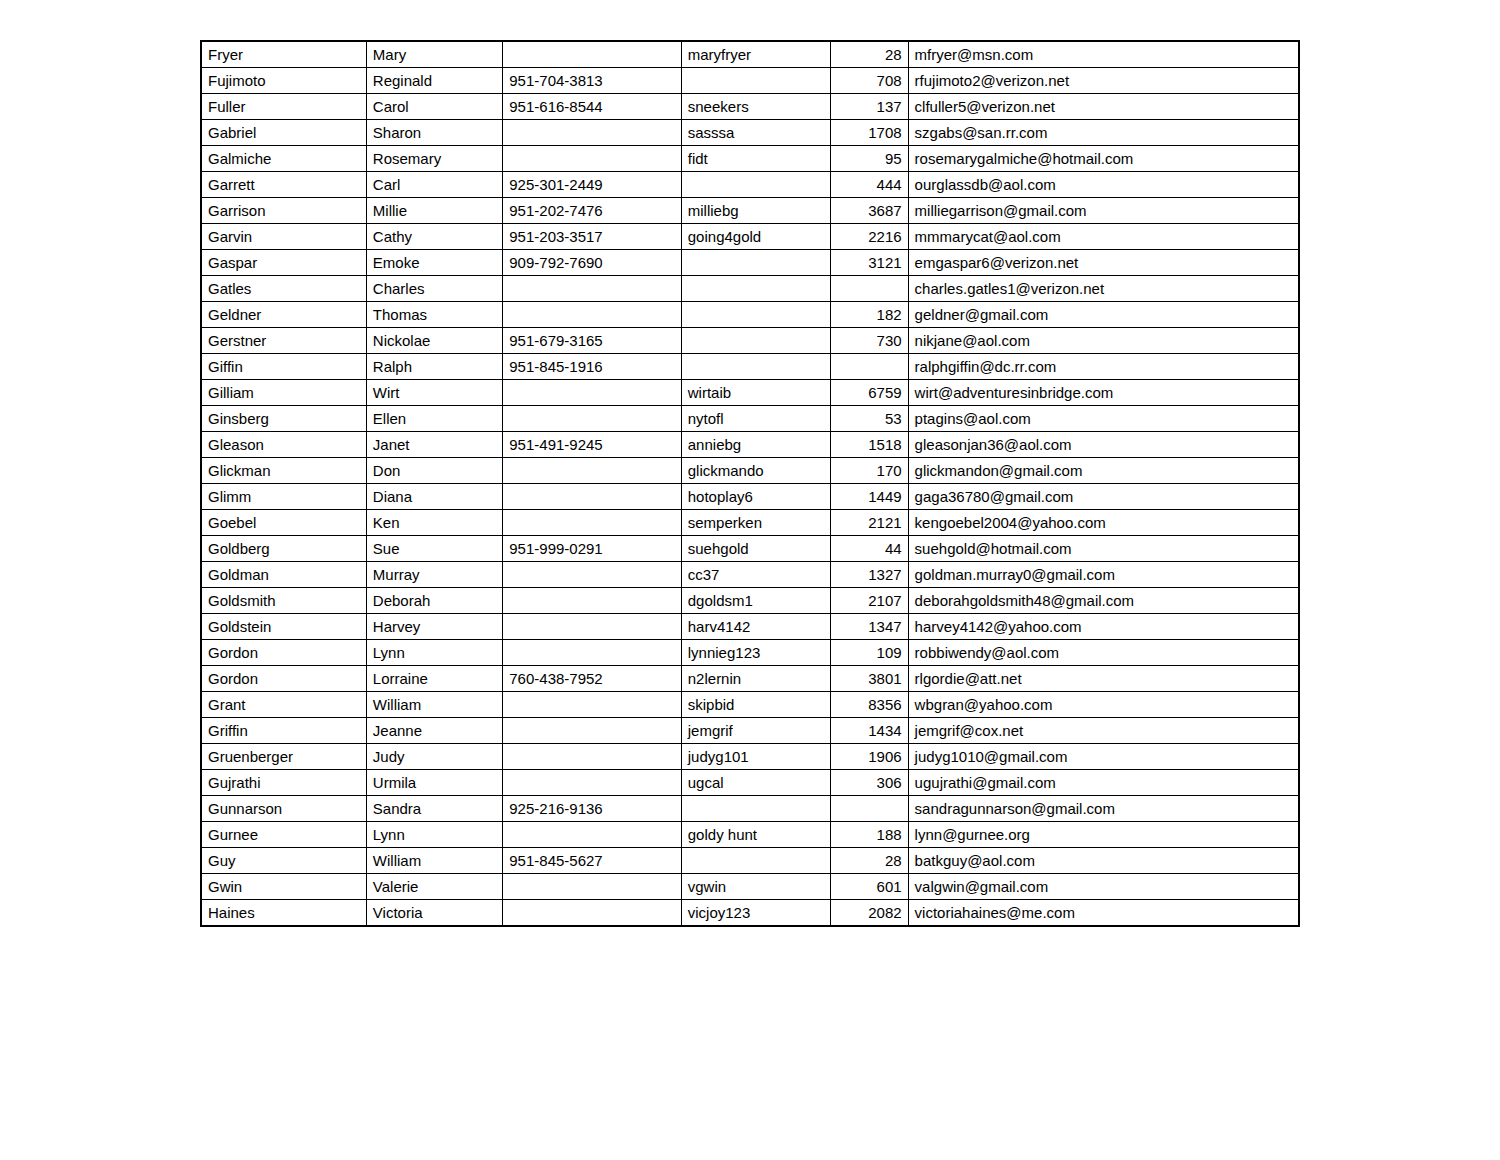| Fryer | Mary | | maryfryer | 28 | mfryer@msn.com |
| Fujimoto | Reginald | 951-704-3813 | | 708 | rfujimoto2@verizon.net |
| Fuller | Carol | 951-616-8544 | sneekers | 137 | clfuller5@verizon.net |
| Gabriel | Sharon | | sasssa | 1708 | szgabs@san.rr.com |
| Galmiche | Rosemary | | fidt | 95 | rosemarygalmiche@hotmail.com |
| Garrett | Carl | 925-301-2449 | | 444 | ourglassdb@aol.com |
| Garrison | Millie | 951-202-7476 | milliebg | 3687 | milliegarrison@gmail.com |
| Garvin | Cathy | 951-203-3517 | going4gold | 2216 | mmmarycat@aol.com |
| Gaspar | Emoke | 909-792-7690 | | 3121 | emgaspar6@verizon.net |
| Gatles | Charles | | | | charles.gatles1@verizon.net |
| Geldner | Thomas | | | 182 | geldner@gmail.com |
| Gerstner | Nickolae | 951-679-3165 | | 730 | nikjane@aol.com |
| Giffin | Ralph | 951-845-1916 | | | ralphgiffin@dc.rr.com |
| Gilliam | Wirt | | wirtaib | 6759 | wirt@adventuresinbridge.com |
| Ginsberg | Ellen | | nytofl | 53 | ptagins@aol.com |
| Gleason | Janet | 951-491-9245 | anniebg | 1518 | gleasonjan36@aol.com |
| Glickman | Don | | glickmando | 170 | glickmandon@gmail.com |
| Glimm | Diana | | hotoplay6 | 1449 | gaga36780@gmail.com |
| Goebel | Ken | | semperken | 2121 | kengoebel2004@yahoo.com |
| Goldberg | Sue | 951-999-0291 | suehgold | 44 | suehgold@hotmail.com |
| Goldman | Murray | | cc37 | 1327 | goldman.murray0@gmail.com |
| Goldsmith | Deborah | | dgoldsm1 | 2107 | deborahgoldsmith48@gmail.com |
| Goldstein | Harvey | | harv4142 | 1347 | harvey4142@yahoo.com |
| Gordon | Lynn | | lynnieg123 | 109 | robbiwendy@aol.com |
| Gordon | Lorraine | 760-438-7952 | n2lernin | 3801 | rlgordie@att.net |
| Grant | William | | skipbid | 8356 | wbgran@yahoo.com |
| Griffin | Jeanne | | jemgrif | 1434 | jemgrif@cox.net |
| Gruenberger | Judy | | judyg101 | 1906 | judyg1010@gmail.com |
| Gujrathi | Urmila | | ugcal | 306 | ugujrathi@gmail.com |
| Gunnarson | Sandra | 925-216-9136 | | | sandragunnarson@gmail.com |
| Gurnee | Lynn | | goldy hunt | 188 | lynn@gurnee.org |
| Guy | William | 951-845-5627 | | 28 | batkguy@aol.com |
| Gwin | Valerie | | vgwin | 601 | valgwin@gmail.com |
| Haines | Victoria | | vicjoy123 | 2082 | victoriahaines@me.com |